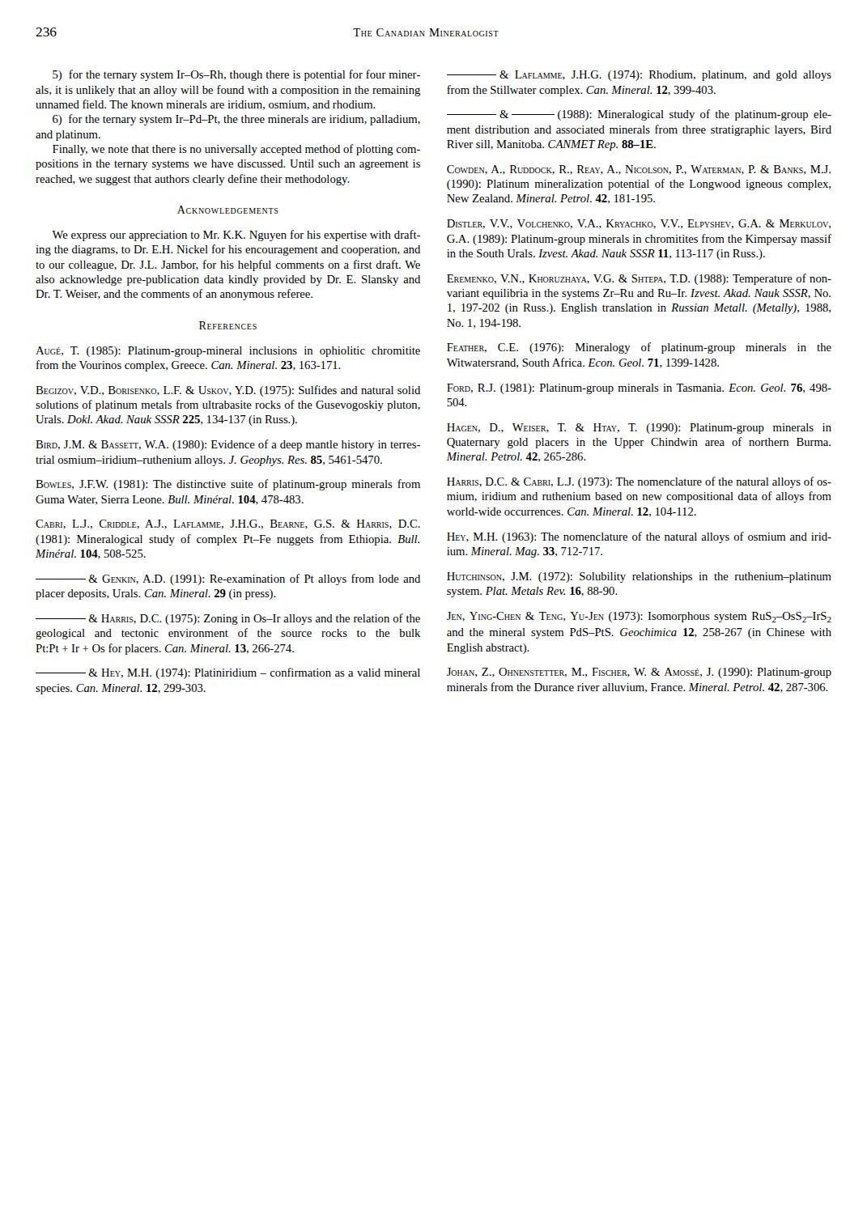236
The Canadian Mineralogist
5) for the ternary system Ir–Os–Rh, though there is potential for four minerals, it is unlikely that an alloy will be found with a composition in the remaining unnamed field. The known minerals are iridium, osmium, and rhodium.
6) for the ternary system Ir–Pd–Pt, the three minerals are iridium, palladium, and platinum.
Finally, we note that there is no universally accepted method of plotting compositions in the ternary systems we have discussed. Until such an agreement is reached, we suggest that authors clearly define their methodology.
Acknowledgements
We express our appreciation to Mr. K.K. Nguyen for his expertise with drafting the diagrams, to Dr. E.H. Nickel for his encouragement and cooperation, and to our colleague, Dr. J.L. Jambor, for his helpful comments on a first draft. We also acknowledge pre-publication data kindly provided by Dr. E. Slansky and Dr. T. Weiser, and the comments of an anonymous referee.
References
Augé, T. (1985): Platinum-group-mineral inclusions in ophiolitic chromitite from the Vourinos complex, Greece. Can. Mineral. 23, 163-171.
Begizov, V.D., Borisenko, L.F. & Uskov, Y.D. (1975): Sulfides and natural solid solutions of platinum metals from ultrabasite rocks of the Gusevogoskiy pluton, Urals. Dokl. Akad. Nauk SSSR 225, 134-137 (in Russ.).
Bird, J.M. & Bassett, W.A. (1980): Evidence of a deep mantle history in terrestrial osmium–iridium–ruthenium alloys. J. Geophys. Res. 85, 5461-5470.
Bowles, J.F.W. (1981): The distinctive suite of platinum-group minerals from Guma Water, Sierra Leone. Bull. Minéral. 104, 478-483.
Cabri, L.J., Criddle, A.J., Laflamme, J.H.G., Bearne, G.S. & Harris, D.C. (1981): Mineralogical study of complex Pt–Fe nuggets from Ethiopia. Bull. Minéral. 104, 508-525.
& Genkin, A.D. (1991): Re-examination of Pt alloys from lode and placer deposits, Urals. Can. Mineral. 29 (in press).
& Harris, D.C. (1975): Zoning in Os–Ir alloys and the relation of the geological and tectonic environment of the source rocks to the bulk Pt:Pt + Ir + Os for placers. Can. Mineral. 13, 266-274.
& Hey, M.H. (1974): Platiniridium – confirmation as a valid mineral species. Can. Mineral. 12, 299-303.
& Laflamme, J.H.G. (1974): Rhodium, platinum, and gold alloys from the Stillwater complex. Can. Mineral. 12, 399-403.
& (1988): Mineralogical study of the platinum-group element distribution and associated minerals from three stratigraphic layers, Bird River sill, Manitoba. CANMET Rep. 88–1E.
Cowden, A., Ruddock, R., Reay, A., Nicolson, P., Waterman, P. & Banks, M.J. (1990): Platinum mineralization potential of the Longwood igneous complex, New Zealand. Mineral. Petrol. 42, 181-195.
Distler, V.V., Volchenko, V.A., Kryachko, V.V., Elpyshev, G.A. & Merkulov, G.A. (1989): Platinum-group minerals in chromitites from the Kimpersay massif in the South Urals. Izvest. Akad. Nauk SSSR 11, 113-117 (in Russ.).
Eremenko, V.N., Khoruzhaya, V.G. & Shtepa, T.D. (1988): Temperature of nonvariant equilibria in the systems Zr–Ru and Ru–Ir. Izvest. Akad. Nauk SSSR, No. 1, 197-202 (in Russ.). English translation in Russian Metall. (Metally), 1988, No. 1, 194-198.
Feather, C.E. (1976): Mineralogy of platinum-group minerals in the Witwatersrand, South Africa. Econ. Geol. 71, 1399-1428.
Ford, R.J. (1981): Platinum-group minerals in Tasmania. Econ. Geol. 76, 498-504.
Hagen, D., Weiser, T. & Htay, T. (1990): Platinum-group minerals in Quaternary gold placers in the Upper Chindwin area of northern Burma. Mineral. Petrol. 42, 265-286.
Harris, D.C. & Cabri, L.J. (1973): The nomenclature of the natural alloys of osmium, iridium and ruthenium based on new compositional data of alloys from world-wide occurrences. Can. Mineral. 12, 104-112.
Hey, M.H. (1963): The nomenclature of the natural alloys of osmium and iridium. Mineral. Mag. 33, 712-717.
Hutchinson, J.M. (1972): Solubility relationships in the ruthenium–platinum system. Plat. Metals Rev. 16, 88-90.
Jen, Ying-Chen & Teng, Yu-Jen (1973): Isomorphous system RuS2–OsS2–IrS2 and the mineral system PdS–PtS. Geochimica 12, 258-267 (in Chinese with English abstract).
Johan, Z., Ohnenstetter, M., Fischer, W. & Amossé, J. (1990): Platinum-group minerals from the Durance river alluvium, France. Mineral. Petrol. 42, 287-306.